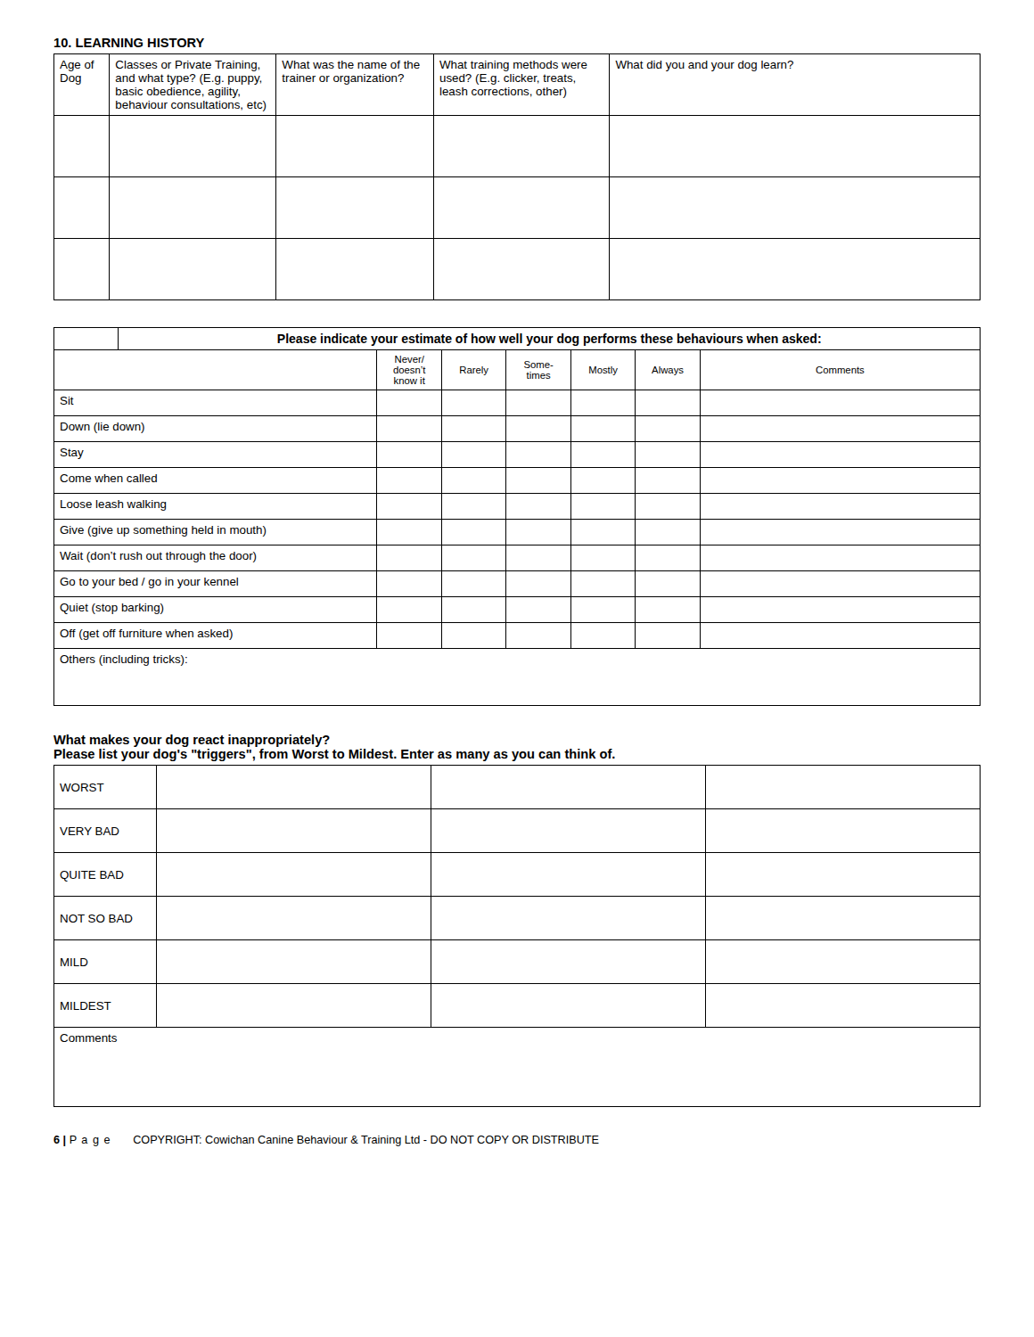10. LEARNING HISTORY
| Age of Dog | Classes or Private Training, and what type? (E.g. puppy, basic obedience, agility, behaviour consultations, etc) | What was the name of the trainer or organization? | What training methods were used? (E.g. clicker, treats, leash corrections, other) | What did you and your dog learn? |
| | Please indicate your estimate of how well your dog performs these behaviours when asked: |
| | Never/ doesn’t know it | Rarely | Some-times | Mostly | Always | Comments |
| Sit | | | | | | |
| Down (lie down) | | | | | | |
| Stay | | | | | | |
| Come when called | | | | | | |
| Loose leash walking | | | | | | |
| Give (give up something held in mouth) | | | | | | |
| Wait (don’t rush out through the door) | | | | | | |
| Go to your bed / go in your kennel | | | | | | |
| Quiet (stop barking) | | | | | | |
| Off (get off furniture when asked) | | | | | | |
| Others (including tricks): |
What makes your dog react inappropriately?
Please list your dog's "triggers", from Worst to Mildest. Enter as many as you can think of.
| WORST | | | |
| VERY BAD | | | |
| QUITE BAD | | | |
| NOT SO BAD | | | |
| MILD | | | |
| MILDEST | | | |
| Comments |
6 | P a g e COPYRIGHT: Cowichan Canine Behaviour & Training Ltd - DO NOT COPY OR DISTRIBUTE